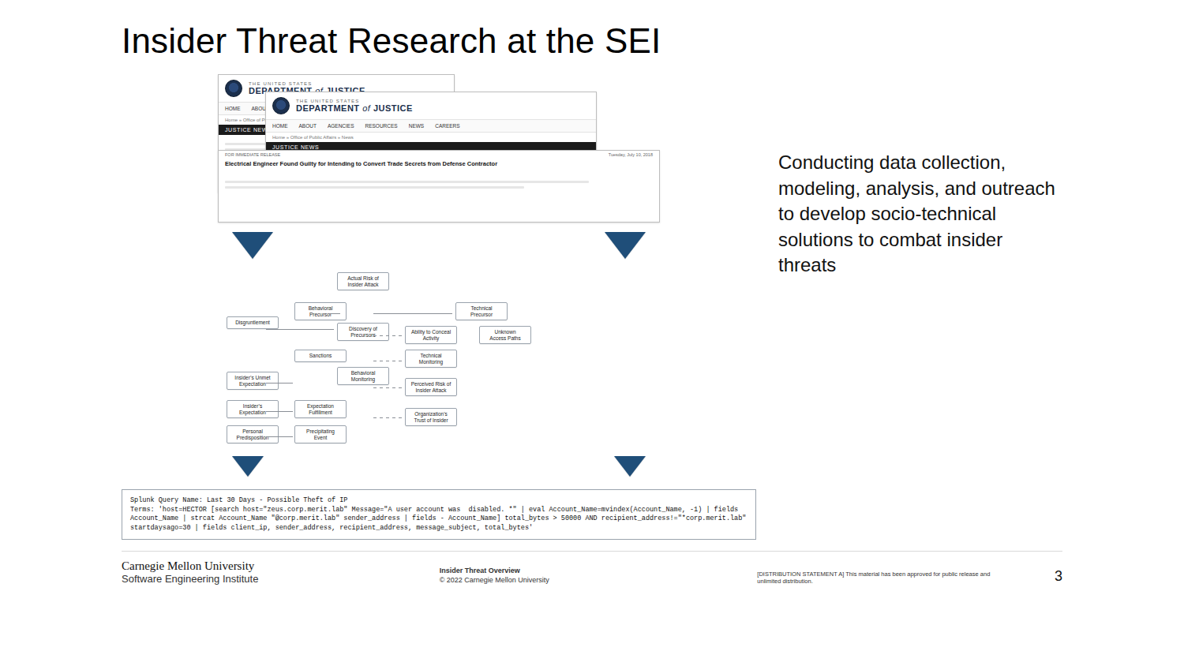Insider Threat Research at the SEI
THE UNITED STATES DEPARTMENT of JUSTICE
HOME ABOUT AGENCIES RESOURCES NEWS CAREERS
Home » Office of Public Affairs » News
JUSTICE NEWS
THE UNITED STATES DEPARTMENT of JUSTICE
HOME ABOUT AGENCIES RESOURCES NEWS CAREERS
Home » Office of Public Affairs » News
JUSTICE NEWS
Department of Justice Office of Public Affairs
FOR IMMEDIATE RELEASE Friday, April 14, 2017
Tennessee Man Pleads Guilty to Unauthorized Access of Former Employer’s Networks
FOR IMMEDIATE RELEASE Tuesday, July 10, 2018
Electrical Engineer Found Guilty for Intending to Convert Trade Secrets from Defense Contractor
Actual Risk of
Insider Attack
Behavioral
Precursor
Technical
Precursor
Disgruntlement
Discovery of
Precursors
Ability to Conceal
Activity
Unknown
Access Paths
Technical
Monitoring
Sanctions
Behavioral
Monitoring
Insider’s Unmet
Expectation
Perceived Risk of
Insider Attack
Insider’s
Expectation
Expectation
Fulfillment
Organization’s
Trust of Insider
Personal
Predisposition
Precipitating
Event
Splunk Query Name: Last 30 Days - Possible Theft of IP
Terms: 'host=HECTOR [search host="zeus.corp.merit.lab" Message="A user account was disabled. *" | eval Account_Name=mvindex(Account_Name, -1) | fields Account_Name | strcat Account_Name "@corp.merit.lab" sender_address | fields - Account_Name] total_bytes > 50000 AND recipient_address!="*corp.merit.lab" startdaysago=30 | fields client_ip, sender_address, recipient_address, message_subject, total_bytes'
Conducting data collection, modeling, analysis, and outreach to develop socio-technical solutions to combat insider threats
Carnegie Mellon University
Software Engineering Institute
Insider Threat Overview
© 2022 Carnegie Mellon University
[DISTRIBUTION STATEMENT A] This material has been approved for public release and unlimited distribution.
3